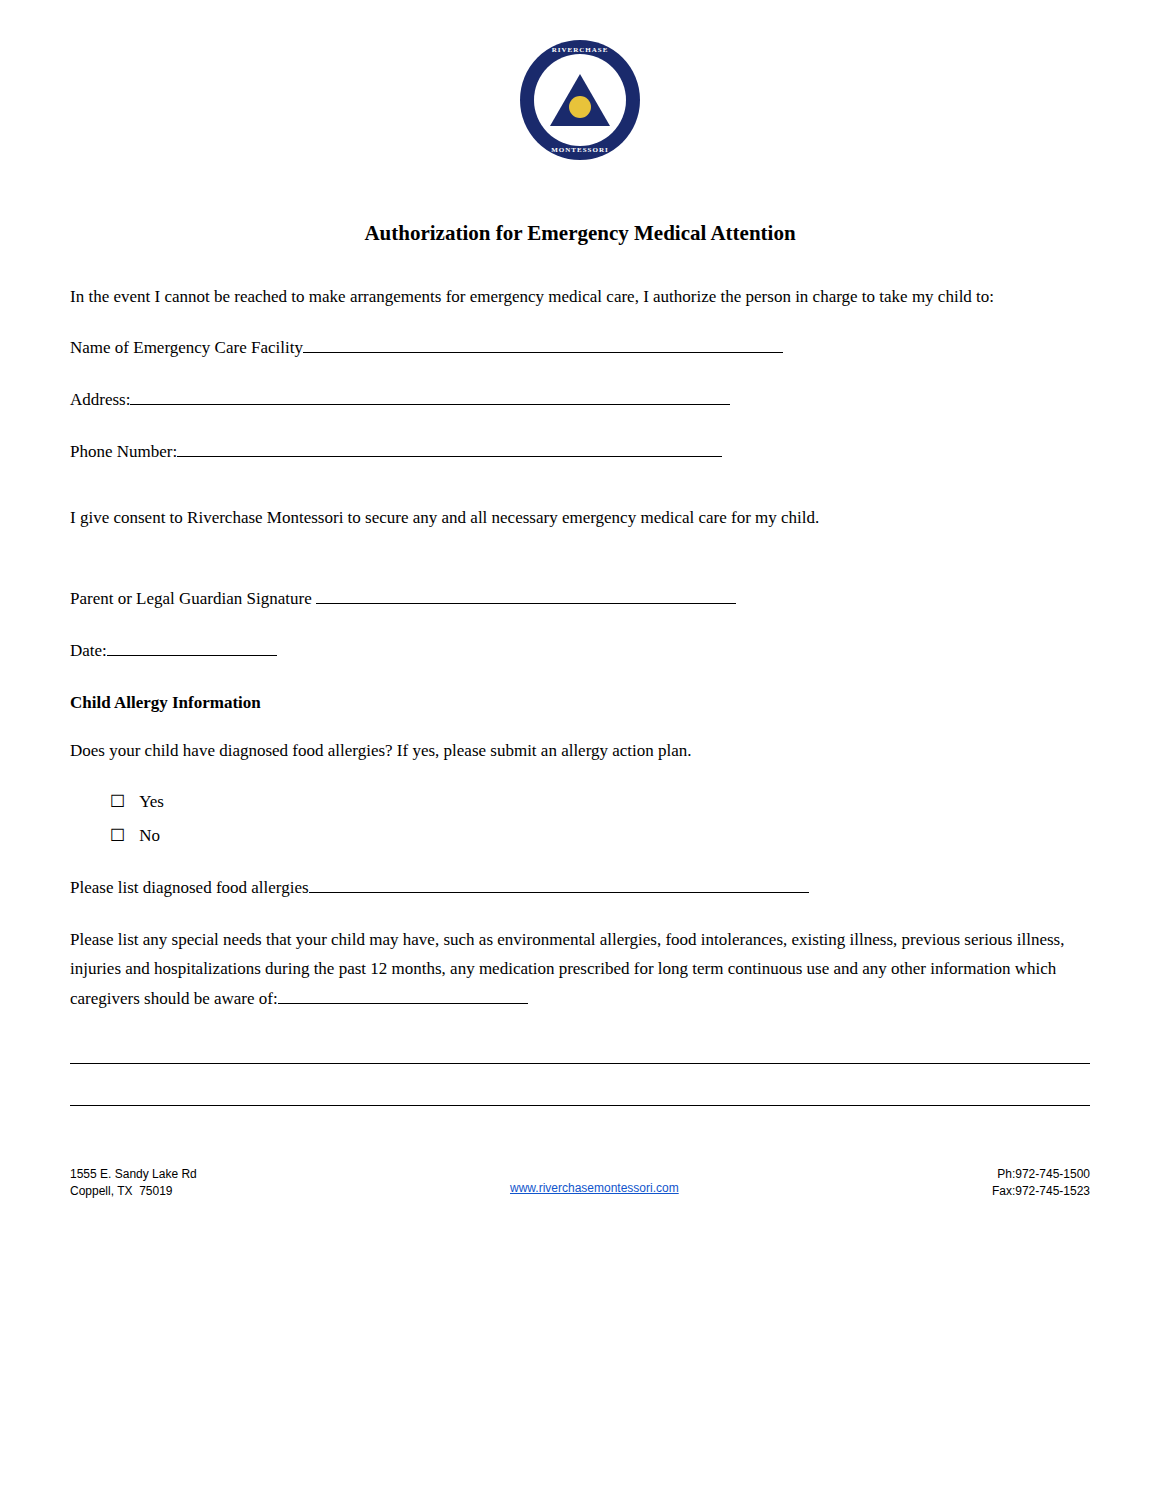RIVERCHASE
MONTESSORI
Authorization for Emergency Medical Attention
In the event I cannot be reached to make arrangements for emergency medical care, I authorize the person in charge to take my child to:
Name of Emergency Care Facility
Address:
Phone Number:
I give consent to Riverchase Montessori to secure any and all necessary emergency medical care for my child.
Parent or Legal Guardian Signature
Date:
Child Allergy Information
Does your child have diagnosed food allergies? If yes, please submit an allergy action plan.
☐Yes
☐No
Please list diagnosed food allergies
Please list any special needs that your child may have, such as environmental allergies, food intolerances, existing illness, previous serious illness, injuries and hospitalizations during the past 12 months, any medication prescribed for long term continuous use and any other information which caregivers should be aware of:
1555 E. Sandy Lake Rd
Coppell, TX 75019
www.riverchasemontessori.com
Ph:972-745-1500
Fax:972-745-1523